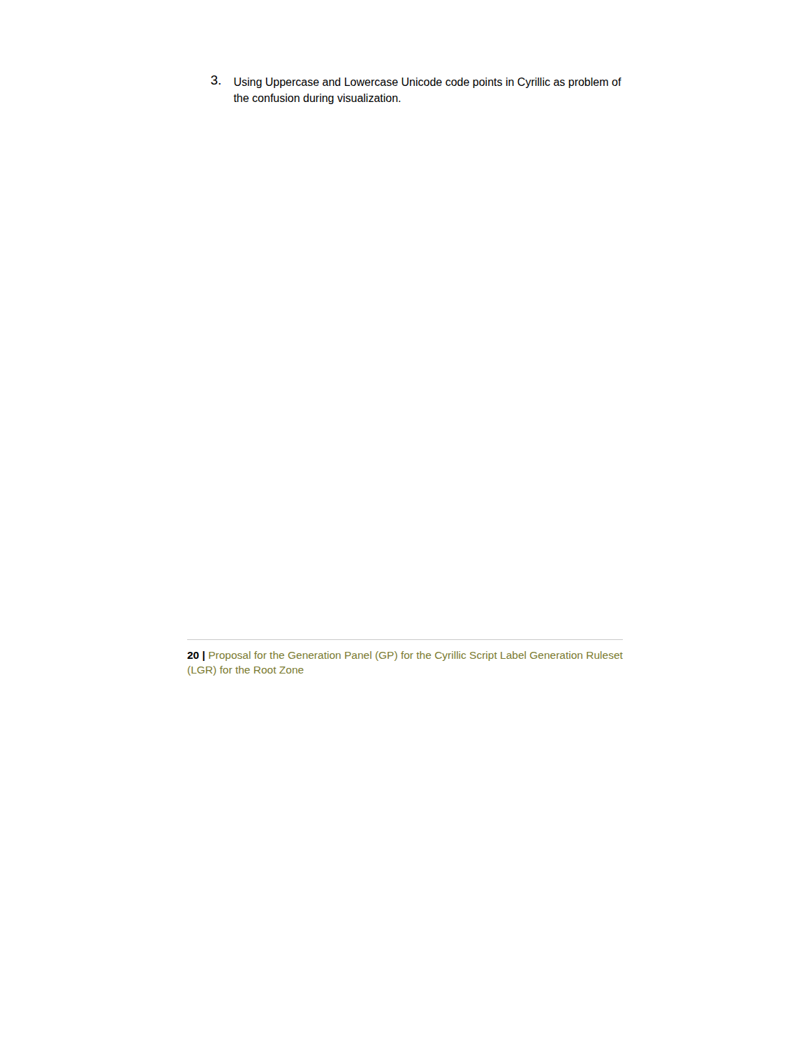3. Using Uppercase and Lowercase Unicode code points in Cyrillic as problem of the confusion during visualization.
20 | Proposal for the Generation Panel (GP) for the Cyrillic Script Label Generation Ruleset (LGR) for the Root Zone